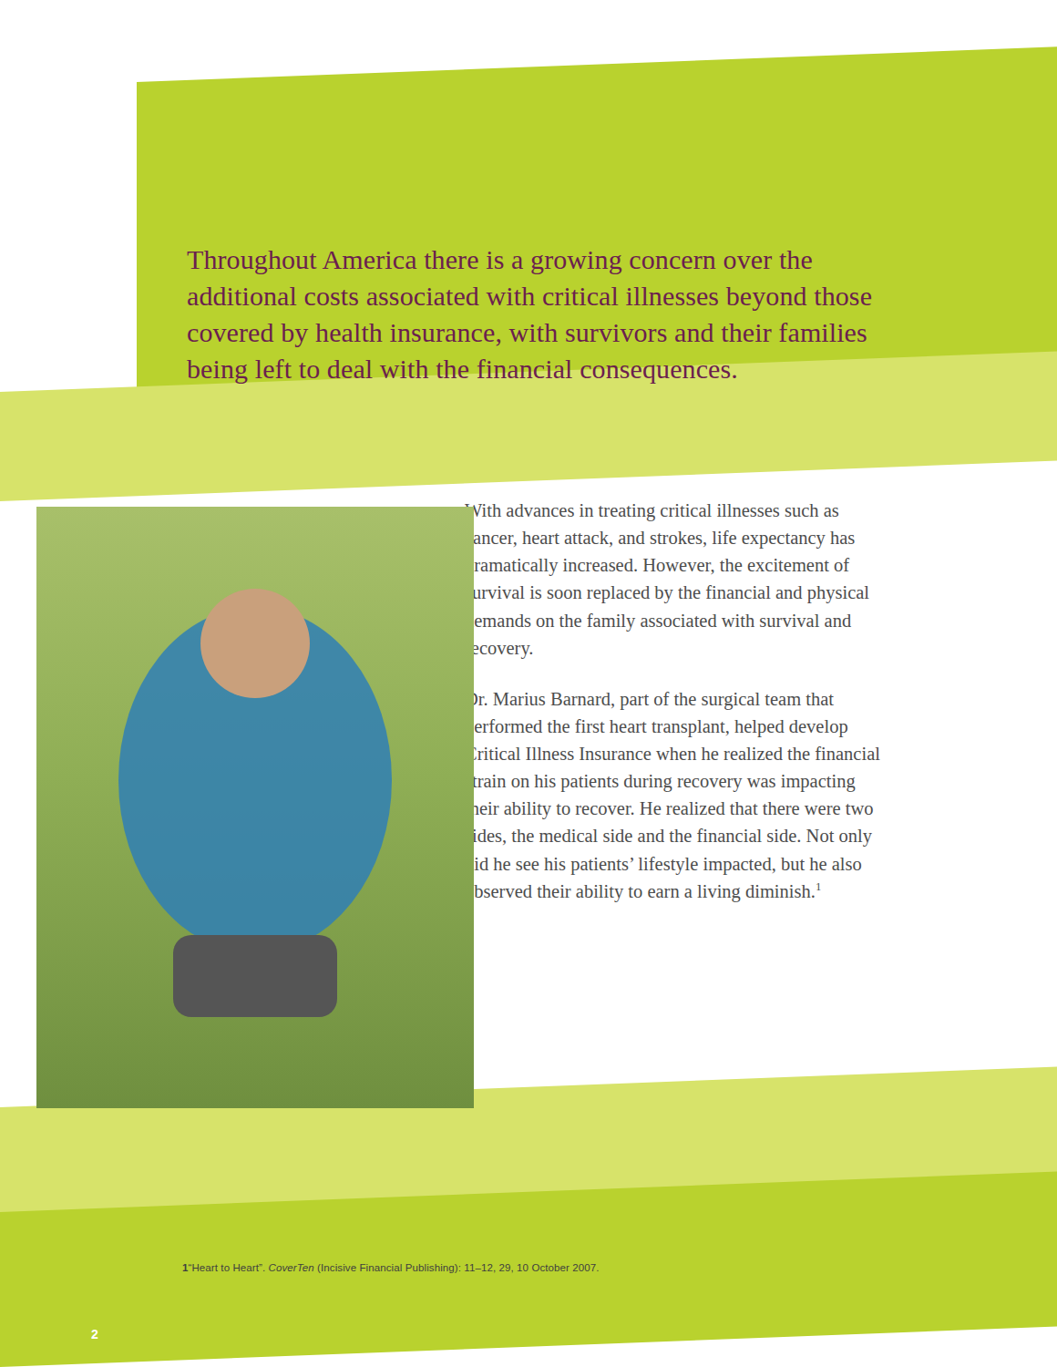Throughout America there is a growing concern over the additional costs associated with critical illnesses beyond those covered by health insurance, with survivors and their families being left to deal with the financial consequences.
With advances in treating critical illnesses such as cancer, heart attack, and strokes, life expectancy has dramatically increased. However, the excitement of survival is soon replaced by the financial and physical demands on the family associated with survival and recovery.
Dr. Marius Barnard, part of the surgical team that performed the first heart transplant, helped develop Critical Illness Insurance when he realized the financial strain on his patients during recovery was impacting their ability to recover. He realized that there were two sides, the medical side and the financial side. Not only did he see his patients’ lifestyle impacted, but he also observed their ability to earn a living diminish.1
1“Heart to Heart”. CoverTen (Incisive Financial Publishing): 11–12, 29, 10 October 2007.
2